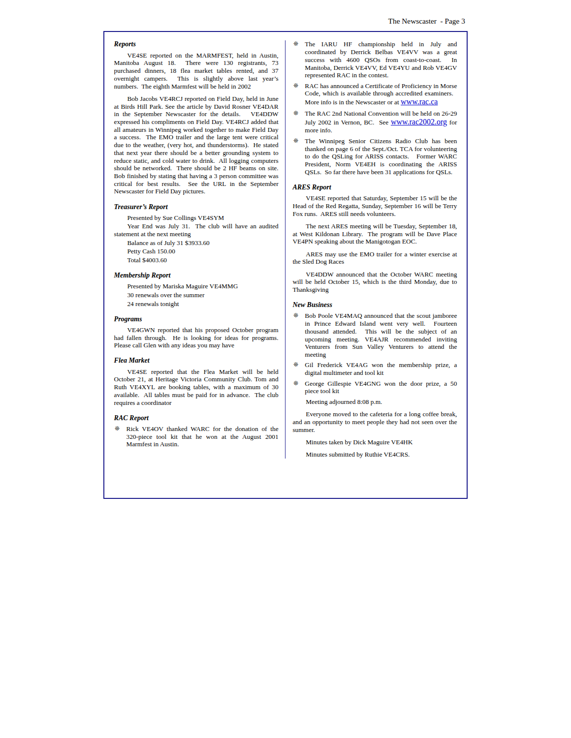The Newscaster - Page 3
Reports
VE4SE reported on the MARMFEST, held in Austin, Manitoba August 18. There were 130 registrants, 73 purchased dinners, 18 flea market tables rented, and 37 overnight campers. This is slightly above last year’s numbers. The eighth Marmfest will be held in 2002
Bob Jacobs VE4RCJ reported on Field Day, held in June at Birds Hill Park. See the article by David Rosner VE4DAR in the September Newscaster for the details. VE4DDW expressed his compliments on Field Day. VE4RCJ added that all amateurs in Winnipeg worked together to make Field Day a success. The EMO trailer and the large tent were critical due to the weather, (very hot, and thunderstorms). He stated that next year there should be a better grounding system to reduce static, and cold water to drink. All logging computers should be networked. There should be 2 HF beams on site. Bob finished by stating that having a 3 person committee was critical for best results. See the URL in the September Newscaster for Field Day pictures.
Treasurer’s Report
Presented by Sue Collings VE4SYM
Year End was July 31. The club will have an audited statement at the next meeting
Balance as of July 31 $3933.60
Petty Cash 150.00
Total $4003.60
Membership Report
Presented by Mariska Maguire VE4MMG
30 renewals over the summer
24 renewals tonight
Programs
VE4GWN reported that his proposed October program had fallen through. He is looking for ideas for programs. Please call Glen with any ideas you may have
Flea Market
VE4SE reported that the Flea Market will be held October 21, at Heritage Victoria Community Club. Tom and Ruth VE4XYL are booking tables, with a maximum of 30 available. All tables must be paid for in advance. The club requires a coordinator
RAC Report
❊Rick VE4OV thanked WARC for the donation of the 320-piece tool kit that he won at the August 2001 Marmfest in Austin.
❊The IARU HF championship held in July and coordinated by Derrick Belbas VE4VV was a great success with 4600 QSOs from coast-to-coast. In Manitoba, Derrick VE4VV, Ed VE4YU and Rob VE4GV represented RAC in the contest.
❊RAC has announced a Certificate of Proficiency in Morse Code, which is available through accredited examiners. More info is in the Newscaster or at www.rac.ca
❊The RAC 2nd National Convention will be held on 26-29 July 2002 in Vernon, BC. See www.rac2002.org for more info.
❊The Winnipeg Senior Citizens Radio Club has been thanked on page 6 of the Sept./Oct. TCA for volunteering to do the QSLing for ARISS contacts. Former WARC President, Norm VE4EH is coordinating the ARISS QSLs. So far there have been 31 applications for QSLs.
ARES Report
VE4SE reported that Saturday, September 15 will be the Head of the Red Regatta, Sunday, September 16 will be Terry Fox runs. ARES still needs volunteers.
The next ARES meeting will be Tuesday, September 18, at West Kildonan Library. The program will be Dave Place VE4PN speaking about the Manigotogan EOC.
ARES may use the EMO trailer for a winter exercise at the Sled Dog Races
VE4DDW announced that the October WARC meeting will be held October 15, which is the third Monday, due to Thanksgiving
New Business
❊Bob Poole VE4MAQ announced that the scout jamboree in Prince Edward Island went very well. Fourteen thousand attended. This will be the subject of an upcoming meeting. VE4AJR recommended inviting Venturers from Sun Valley Venturers to attend the meeting
❊Gil Frederick VE4AG won the membership prize, a digital multimeter and tool kit
❊George Gillespie VE4GNG won the door prize, a 50 piece tool kit
Meeting adjourned 8:08 p.m.
Everyone moved to the cafeteria for a long coffee break, and an opportunity to meet people they had not seen over the summer.
Minutes taken by Dick Maguire VE4HK
Minutes submitted by Ruthie VE4CRS.